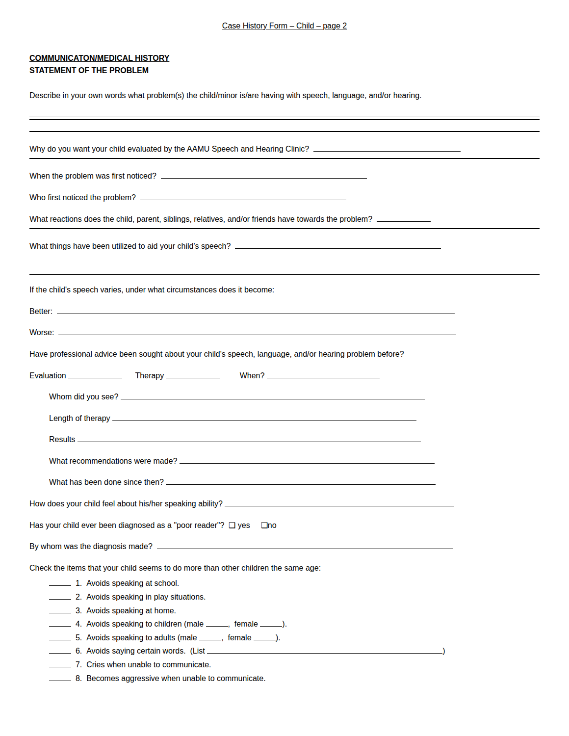Case History Form – Child – page 2
COMMUNICATON/MEDICAL HISTORY
STATEMENT OF THE PROBLEM
Describe in your own words what problem(s) the child/minor is/are having with speech, language, and/or hearing.
Why do you want your child evaluated by the AAMU Speech and Hearing Clinic?
When the problem was first noticed?
Who first noticed the problem?
What reactions does the child, parent, siblings, relatives, and/or friends have towards the problem?
What things have been utilized to aid your child's speech?
If the child's speech varies, under what circumstances does it become:
Better:
Worse:
Have professional advice been sought about your child's speech, language, and/or hearing problem before?
Evaluation Therapy When?
Whom did you see?
Length of therapy
Results
What recommendations were made?
What has been done since then?
How does your child feel about his/her speaking ability?
Has your child ever been diagnosed as a "poor reader"? ❑ yes ❑no
By whom was the diagnosis made?
Check the items that your child seems to do more than other children the same age:
1. Avoids speaking at school.
2. Avoids speaking in play situations.
3. Avoids speaking at home.
4. Avoids speaking to children (male , female ).
5. Avoids speaking to adults (male , female ).
6. Avoids saying certain words. (List )
7. Cries when unable to communicate.
8. Becomes aggressive when unable to communicate.